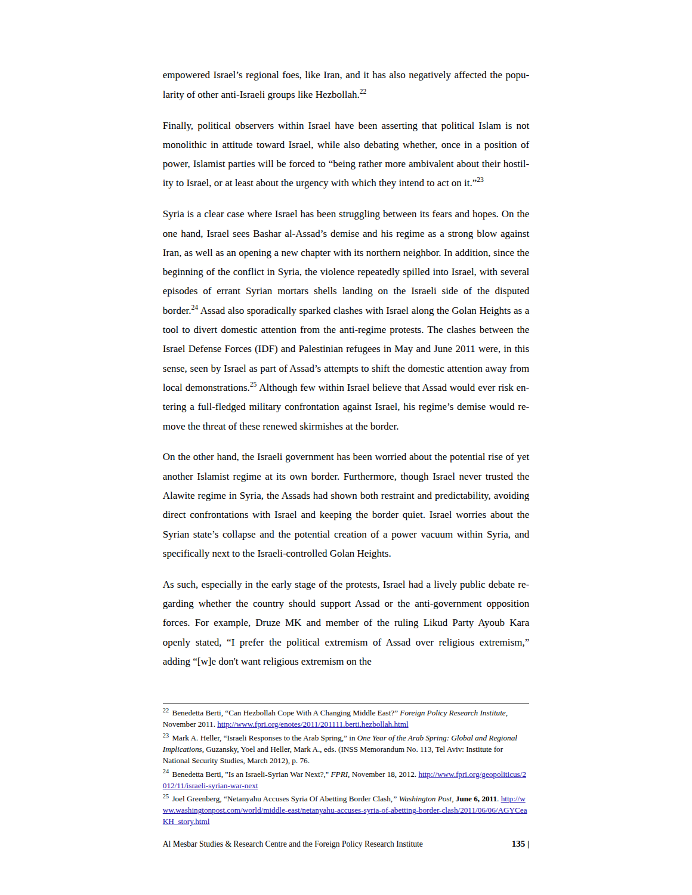empowered Israel’s regional foes, like Iran, and it has also negatively affected the popularity of other anti-Israeli groups like Hezbollah.22
Finally, political observers within Israel have been asserting that political Islam is not monolithic in attitude toward Israel, while also debating whether, once in a position of power, Islamist parties will be forced to “being rather more ambivalent about their hostility to Israel, or at least about the urgency with which they intend to act on it.”23
Syria is a clear case where Israel has been struggling between its fears and hopes. On the one hand, Israel sees Bashar al-Assad’s demise and his regime as a strong blow against Iran, as well as an opening a new chapter with its northern neighbor. In addition, since the beginning of the conflict in Syria, the violence repeatedly spilled into Israel, with several episodes of errant Syrian mortars shells landing on the Israeli side of the disputed border.24 Assad also sporadically sparked clashes with Israel along the Golan Heights as a tool to divert domestic attention from the anti-regime protests. The clashes between the Israel Defense Forces (IDF) and Palestinian refugees in May and June 2011 were, in this sense, seen by Israel as part of Assad’s attempts to shift the domestic attention away from local demonstrations.25 Although few within Israel believe that Assad would ever risk entering a full-fledged military confrontation against Israel, his regime’s demise would remove the threat of these renewed skirmishes at the border.
On the other hand, the Israeli government has been worried about the potential rise of yet another Islamist regime at its own border. Furthermore, though Israel never trusted the Alawite regime in Syria, the Assads had shown both restraint and predictability, avoiding direct confrontations with Israel and keeping the border quiet. Israel worries about the Syrian state’s collapse and the potential creation of a power vacuum within Syria, and specifically next to the Israeli-controlled Golan Heights.
As such, especially in the early stage of the protests, Israel had a lively public debate regarding whether the country should support Assad or the anti-government opposition forces. For example, Druze MK and member of the ruling Likud Party Ayoub Kara openly stated, “I prefer the political extremism of Assad over religious extremism,” adding “[w]e don't want religious extremism on the
22 Benedetta Berti, “Can Hezbollah Cope With A Changing Middle East?” Foreign Policy Research Institute, November 2011. http://www.fpri.org/enotes/2011/201111.berti.hezbollah.html
23 Mark A. Heller, “Israeli Responses to the Arab Spring,” in One Year of the Arab Spring: Global and Regional Implications, Guzansky, Yoel and Heller, Mark A., eds. (INSS Memorandum No. 113, Tel Aviv: Institute for National Security Studies, March 2012), p. 76.
24 Benedetta Berti, "Is an Israeli-Syrian War Next?," FPRI, November 18, 2012. http://www.fpri.org/geopoliticus/2012/11/israeli-syrian-war-next
25 Joel Greenberg, “Netanyahu Accuses Syria Of Abetting Border Clash,” Washington Post, June 6, 2011. http://www.washingtonpost.com/world/middle-east/netanyahu-accuses-syria-of-abetting-border-clash/2011/06/06/AGYCeaKH_story.html
Al Mesbar Studies & Research Centre and the Foreign Policy Research Institute
135 |